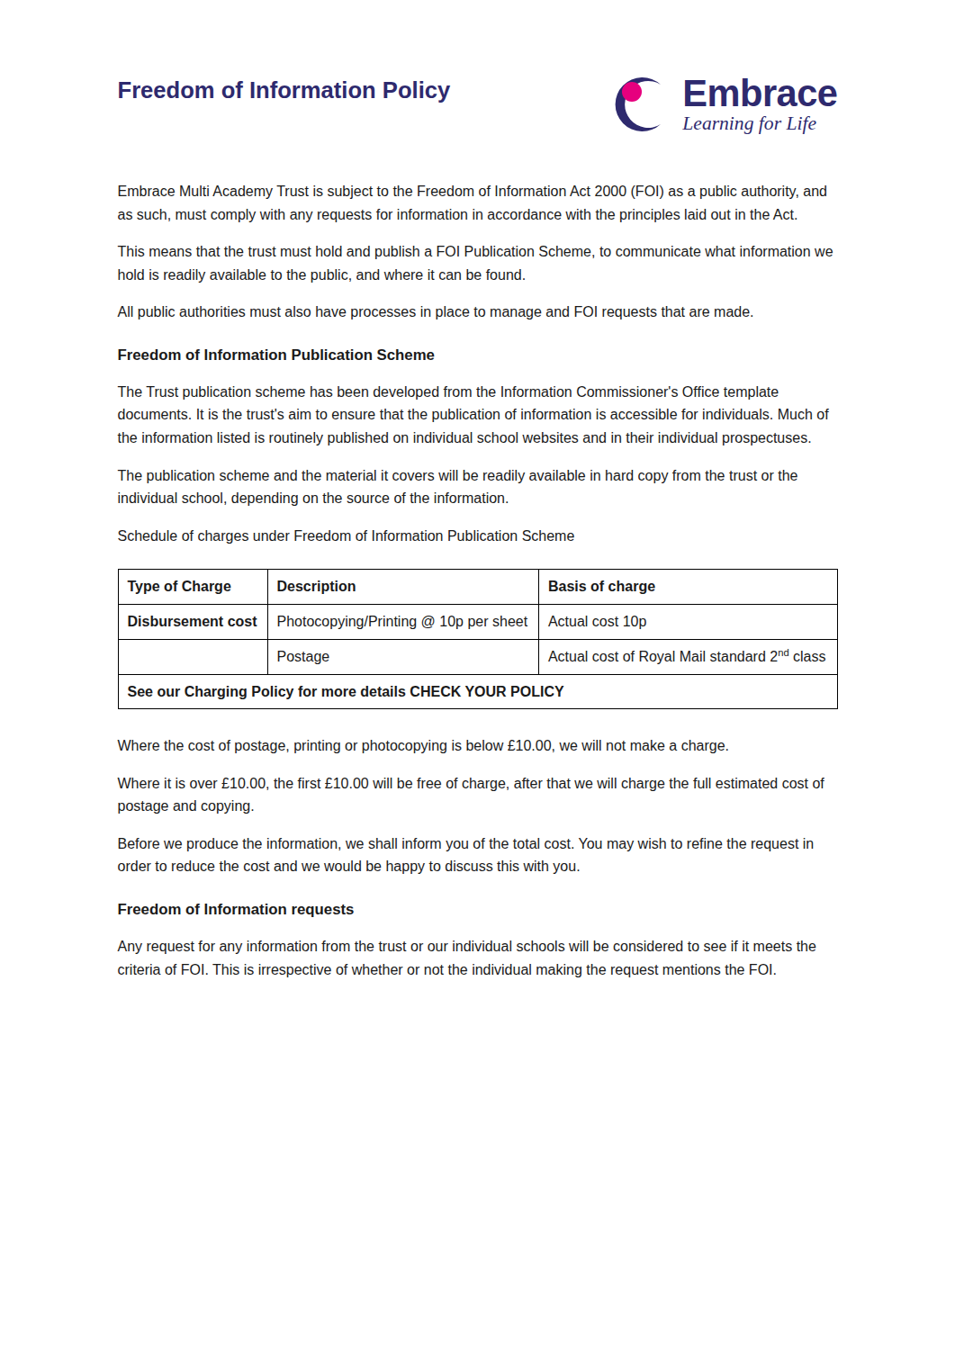Embrace Learning for Life
Freedom of Information Policy
Embrace Multi Academy Trust is subject to the Freedom of Information Act 2000 (FOI) as a public authority, and as such, must comply with any requests for information in accordance with the principles laid out in the Act.
This means that the trust must hold and publish a FOI Publication Scheme, to communicate what information we hold is readily available to the public, and where it can be found.
All public authorities must also have processes in place to manage and FOI requests that are made.
Freedom of Information Publication Scheme
The Trust publication scheme has been developed from the Information Commissioner's Office template documents. It is the trust's aim to ensure that the publication of information is accessible for individuals. Much of the information listed is routinely published on individual school websites and in their individual prospectuses.
The publication scheme and the material it covers will be readily available in hard copy from the trust or the individual school, depending on the source of the information.
Schedule of charges under Freedom of Information Publication Scheme
| Type of Charge | Description | Basis of charge |
| --- | --- | --- |
| Disbursement cost | Photocopying/Printing @ 10p per sheet | Actual cost 10p |
| | Postage | Actual cost of Royal Mail standard 2 nd class |
| See our Charging Policy for more details CHECK YOUR POLICY |
Where the cost of postage, printing or photocopying is below £10.00, we will not make a charge.
Where it is over £10.00, the first £10.00 will be free of charge, after that we will charge the full estimated cost of postage and copying.
Before we produce the information, we shall inform you of the total cost. You may wish to refine the request in order to reduce the cost and we would be happy to discuss this with you.
Freedom of Information requests
Any request for any information from the trust or our individual schools will be considered to see if it meets the criteria of FOI. This is irrespective of whether or not the individual making the request mentions the FOI.